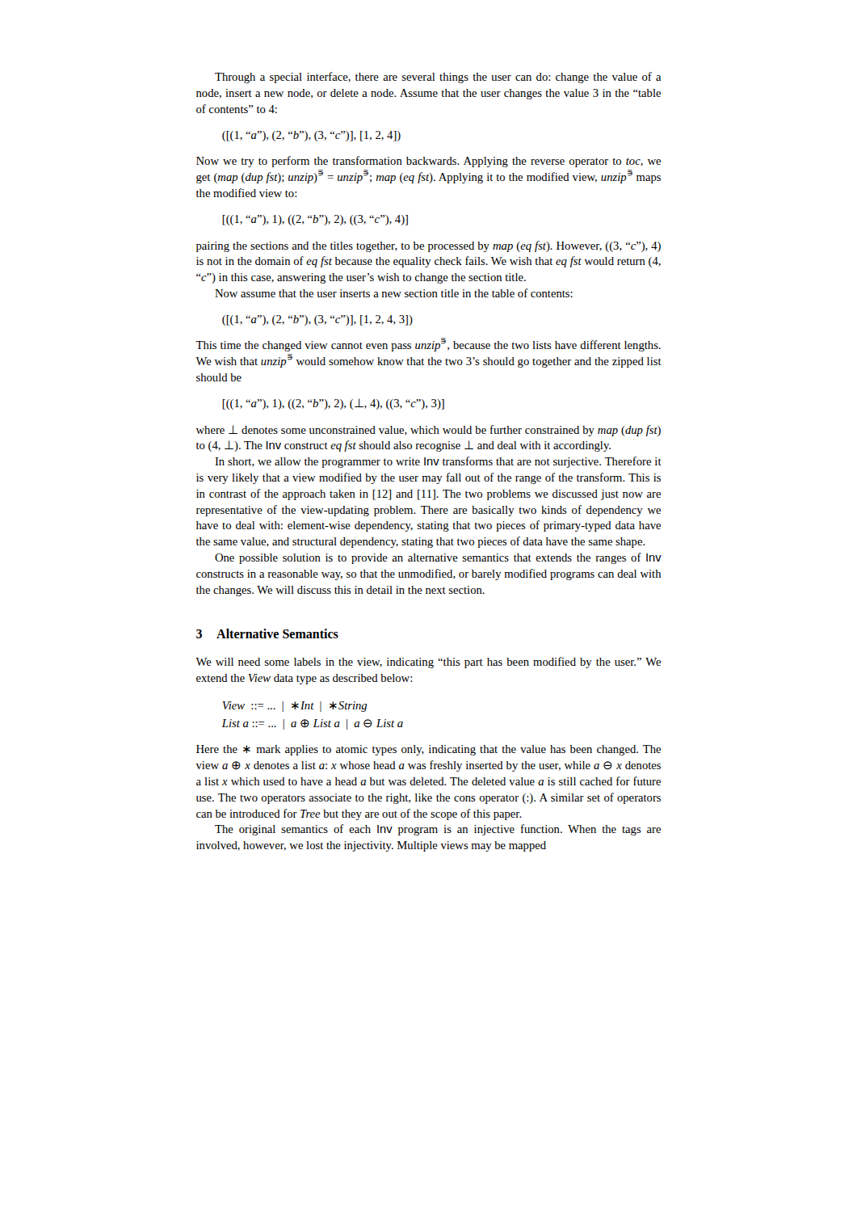Through a special interface, there are several things the user can do: change the value of a node, insert a new node, or delete a node. Assume that the user changes the value 3 in the “table of contents” to 4:
([(1, “a”), (2, “b”), (3, “c”)], [1, 2, 4])
Now we try to perform the transformation backwards. Applying the reverse operator to toc, we get (map (dup fst); unzip)⋾ = unzip⋾; map (eq fst). Applying it to the modified view, unzip⋾ maps the modified view to:
[((1, “a”), 1), ((2, “b”), 2), ((3, “c”), 4)]
pairing the sections and the titles together, to be processed by map (eq fst). However, ((3, “c”), 4) is not in the domain of eq fst because the equality check fails. We wish that eq fst would return (4, “c”) in this case, answering the user’s wish to change the section title.
Now assume that the user inserts a new section title in the table of contents:
([(1, “a”), (2, “b”), (3, “c”)], [1, 2, 4, 3])
This time the changed view cannot even pass unzip⋾, because the two lists have different lengths. We wish that unzip⋾ would somehow know that the two 3’s should go together and the zipped list should be
[((1, “a”), 1), ((2, “b”), 2), (⊥, 4), ((3, “c”), 3)]
where ⊥ denotes some unconstrained value, which would be further constrained by map (dup fst) to (4, ⊥). The Inv construct eq fst should also recognise ⊥ and deal with it accordingly.
In short, we allow the programmer to write Inv transforms that are not surjective. Therefore it is very likely that a view modified by the user may fall out of the range of the transform. This is in contrast of the approach taken in [12] and [11]. The two problems we discussed just now are representative of the view-updating problem. There are basically two kinds of dependency we have to deal with: element-wise dependency, stating that two pieces of primary-typed data have the same value, and structural dependency, stating that two pieces of data have the same shape.
One possible solution is to provide an alternative semantics that extends the ranges of Inv constructs in a reasonable way, so that the unmodified, or barely modified programs can deal with the changes. We will discuss this in detail in the next section.
3 Alternative Semantics
We will need some labels in the view, indicating “this part has been modified by the user.” We extend the View data type as described below:
View ::= ... | ∗Int | ∗String
List a ::= ... | a ⊕ List a | a ⊖ List a
Here the ∗ mark applies to atomic types only, indicating that the value has been changed. The view a ⊕ x denotes a list a: x whose head a was freshly inserted by the user, while a ⊖ x denotes a list x which used to have a head a but was deleted. The deleted value a is still cached for future use. The two operators associate to the right, like the cons operator (:). A similar set of operators can be introduced for Tree but they are out of the scope of this paper.
The original semantics of each Inv program is an injective function. When the tags are involved, however, we lost the injectivity. Multiple views may be mapped